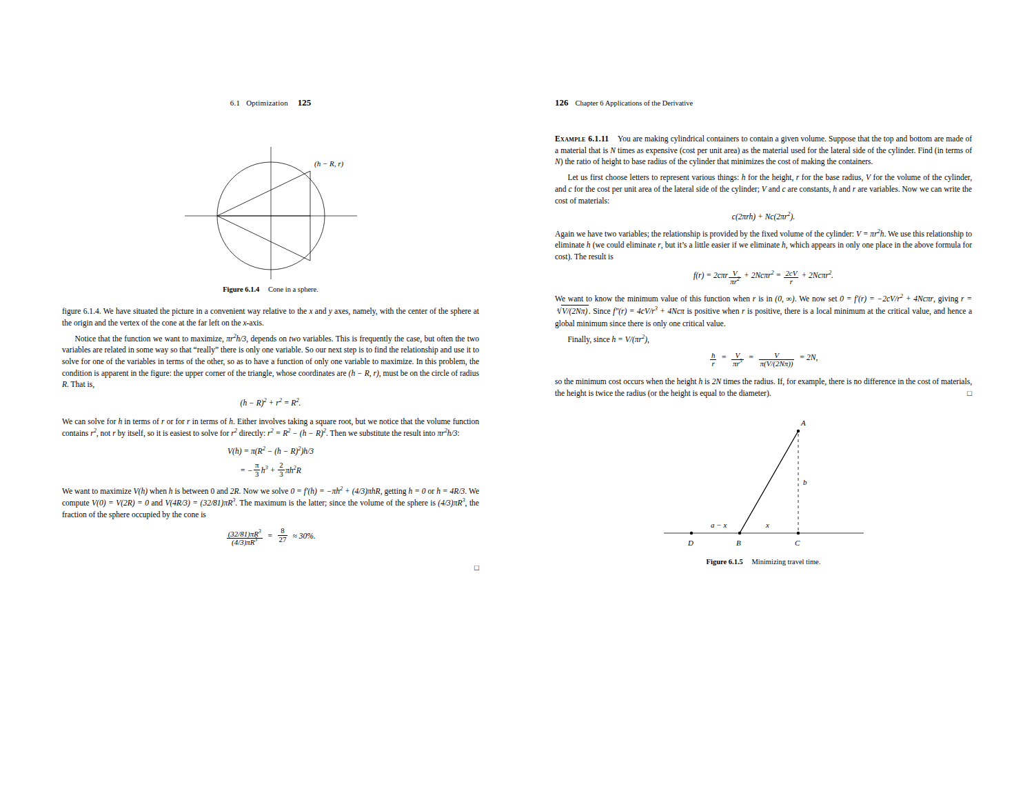6.1 Optimization 125
(h − R, r)
Figure 6.1.4 Cone in a sphere.
figure 6.1.4. We have situated the picture in a convenient way relative to the x and y axes, namely, with the center of the sphere at the origin and the vertex of the cone at the far left on the x-axis.
Notice that the function we want to maximize, πr2h/3, depends on two variables. This is frequently the case, but often the two variables are related in some way so that “really” there is only one variable. So our next step is to find the relationship and use it to solve for one of the variables in terms of the other, so as to have a function of only one variable to maximize. In this problem, the condition is apparent in the figure: the upper corner of the triangle, whose coordinates are (h − R, r), must be on the circle of radius R. That is,
(h − R)2 + r2 = R2.
We can solve for h in terms of r or for r in terms of h. Either involves taking a square root, but we notice that the volume function contains r2, not r by itself, so it is easiest to solve for r2 directly: r2 = R2 − (h − R)2. Then we substitute the result into πr2h/3:
V(h) = π(R2 − (h − R)2)h/3
= −π 3 h3 + 23 πh2R
We want to maximize V(h) when h is between 0 and 2R. Now we solve 0 = f′(h) = −πh2 + (4/3)πhR, getting h = 0 or h = 4R/3. We compute V(0) = V(2R) = 0 and V(4R/3) = (32/81)πR3. The maximum is the latter; since the volume of the sphere is (4/3)πR3, the fraction of the sphere occupied by the cone is
(32/81)πR3 (4/3)πR3 = 827 ≈ 30%.
□
126 Chapter 6 Applications of the Derivative
Example 6.1.11 You are making cylindrical containers to contain a given volume. Suppose that the top and bottom are made of a material that is N times as expensive (cost per unit area) as the material used for the lateral side of the cylinder. Find (in terms of N) the ratio of height to base radius of the cylinder that minimizes the cost of making the containers.
Let us first choose letters to represent various things: h for the height, r for the base radius, V for the volume of the cylinder, and c for the cost per unit area of the lateral side of the cylinder; V and c are constants, h and r are variables. Now we can write the cost of materials:
c(2πrh) + Nc(2πr2).
Again we have two variables; the relationship is provided by the fixed volume of the cylinder: V = πr2h. We use this relationship to eliminate h (we could eliminate r, but it’s a little easier if we eliminate h, which appears in only one place in the above formula for cost). The result is
f(r) = 2cπr Vπr2 + 2Ncπr2 = 2cV r + 2Ncπr2.
We want to know the minimum value of this function when r is in (0, ∞). We now set 0 = f′(r) = −2cV/r2 + 4Ncπr, giving r = 3√V/(2Nπ). Since f″(r) = 4cV/r3 + 4Ncπ is positive when r is positive, there is a local minimum at the critical value, and hence a global minimum since there is only one critical value.
Finally, since h = V/(πr2),
hr = Vπr3 = Vπ(V/(2Nπ)) = 2N,
so the minimum cost occurs when the height h is 2N times the radius. If, for example, there is no difference in the cost of materials, the height is twice the radius (or the height is equal to the diameter).□
A b a − x x D B C
Figure 6.1.5 Minimizing travel time.